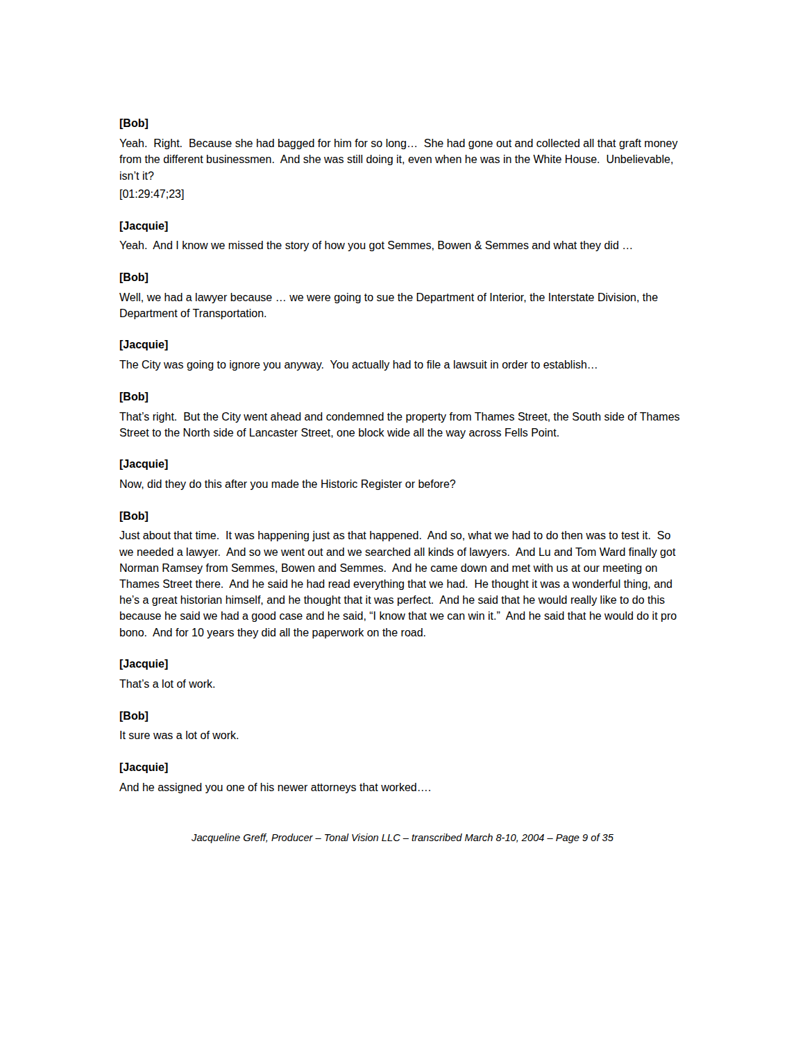[Bob]
Yeah. Right. Because she had bagged for him for so long… She had gone out and collected all that graft money from the different businessmen. And she was still doing it, even when he was in the White House. Unbelievable, isn’t it?
[01:29:47;23]
[Jacquie]
Yeah. And I know we missed the story of how you got Semmes, Bowen & Semmes and what they did …
[Bob]
Well, we had a lawyer because … we were going to sue the Department of Interior, the Interstate Division, the Department of Transportation.
[Jacquie]
The City was going to ignore you anyway. You actually had to file a lawsuit in order to establish…
[Bob]
That’s right. But the City went ahead and condemned the property from Thames Street, the South side of Thames Street to the North side of Lancaster Street, one block wide all the way across Fells Point.
[Jacquie]
Now, did they do this after you made the Historic Register or before?
[Bob]
Just about that time. It was happening just as that happened. And so, what we had to do then was to test it. So we needed a lawyer. And so we went out and we searched all kinds of lawyers. And Lu and Tom Ward finally got Norman Ramsey from Semmes, Bowen and Semmes. And he came down and met with us at our meeting on Thames Street there. And he said he had read everything that we had. He thought it was a wonderful thing, and he’s a great historian himself, and he thought that it was perfect. And he said that he would really like to do this because he said we had a good case and he said, “I know that we can win it.” And he said that he would do it pro bono. And for 10 years they did all the paperwork on the road.
[Jacquie]
That’s a lot of work.
[Bob]
It sure was a lot of work.
[Jacquie]
And he assigned you one of his newer attorneys that worked….
Jacqueline Greff, Producer – Tonal Vision LLC – transcribed March 8-10, 2004 – Page 9 of 35